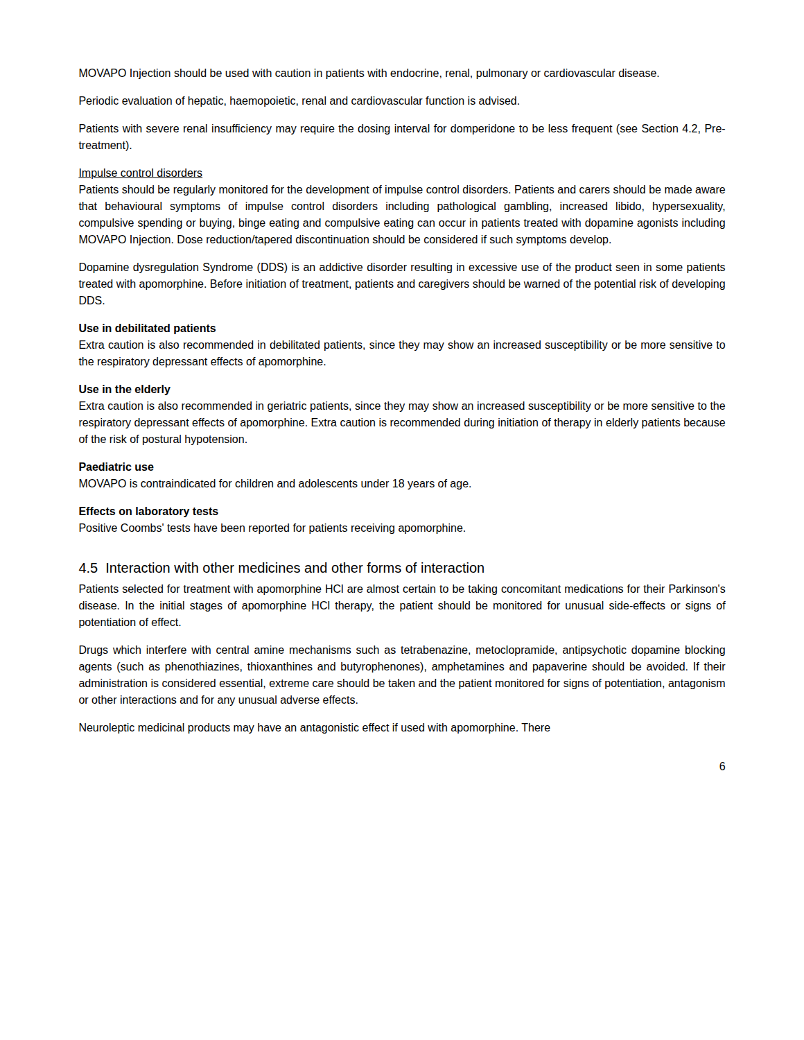MOVAPO Injection should be used with caution in patients with endocrine, renal, pulmonary or cardiovascular disease.
Periodic evaluation of hepatic, haemopoietic, renal and cardiovascular function is advised.
Patients with severe renal insufficiency may require the dosing interval for domperidone to be less frequent (see Section 4.2, Pre-treatment).
Impulse control disorders
Patients should be regularly monitored for the development of impulse control disorders. Patients and carers should be made aware that behavioural symptoms of impulse control disorders including pathological gambling, increased libido, hypersexuality, compulsive spending or buying, binge eating and compulsive eating can occur in patients treated with dopamine agonists including MOVAPO Injection. Dose reduction/tapered discontinuation should be considered if such symptoms develop.
Dopamine dysregulation Syndrome (DDS) is an addictive disorder resulting in excessive use of the product seen in some patients treated with apomorphine. Before initiation of treatment, patients and caregivers should be warned of the potential risk of developing DDS.
Use in debilitated patients
Extra caution is also recommended in debilitated patients, since they may show an increased susceptibility or be more sensitive to the respiratory depressant effects of apomorphine.
Use in the elderly
Extra caution is also recommended in geriatric patients, since they may show an increased susceptibility or be more sensitive to the respiratory depressant effects of apomorphine. Extra caution is recommended during initiation of therapy in elderly patients because of the risk of postural hypotension.
Paediatric use
MOVAPO is contraindicated for children and adolescents under 18 years of age.
Effects on laboratory tests
Positive Coombs' tests have been reported for patients receiving apomorphine.
4.5 Interaction with other medicines and other forms of interaction
Patients selected for treatment with apomorphine HCl are almost certain to be taking concomitant medications for their Parkinson's disease. In the initial stages of apomorphine HCl therapy, the patient should be monitored for unusual side-effects or signs of potentiation of effect.
Drugs which interfere with central amine mechanisms such as tetrabenazine, metoclopramide, antipsychotic dopamine blocking agents (such as phenothiazines, thioxanthines and butyrophenones), amphetamines and papaverine should be avoided. If their administration is considered essential, extreme care should be taken and the patient monitored for signs of potentiation, antagonism or other interactions and for any unusual adverse effects.
Neuroleptic medicinal products may have an antagonistic effect if used with apomorphine. There
6